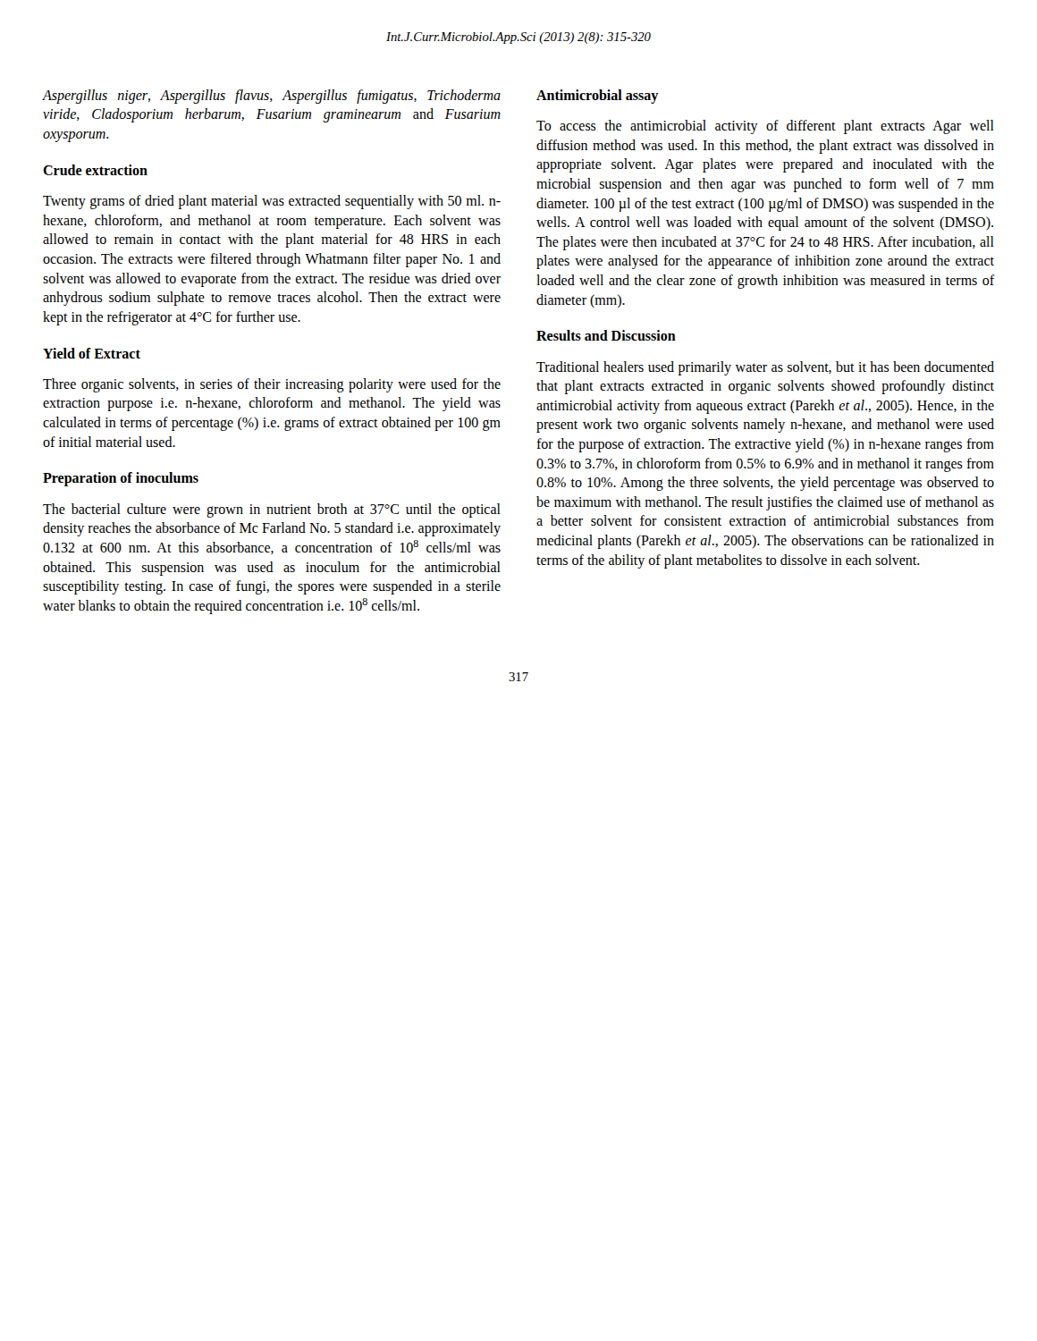Int.J.Curr.Microbiol.App.Sci (2013) 2(8): 315-320
Aspergillus niger, Aspergillus flavus, Aspergillus fumigatus, Trichoderma viride, Cladosporium herbarum, Fusarium graminearum and Fusarium oxysporum.
Crude extraction
Twenty grams of dried plant material was extracted sequentially with 50 ml. n-hexane, chloroform, and methanol at room temperature. Each solvent was allowed to remain in contact with the plant material for 48 HRS in each occasion. The extracts were filtered through Whatmann filter paper No. 1 and solvent was allowed to evaporate from the extract. The residue was dried over anhydrous sodium sulphate to remove traces alcohol. Then the extract were kept in the refrigerator at 4°C for further use.
Yield of Extract
Three organic solvents, in series of their increasing polarity were used for the extraction purpose i.e. n-hexane, chloroform and methanol. The yield was calculated in terms of percentage (%) i.e. grams of extract obtained per 100 gm of initial material used.
Preparation of inoculums
The bacterial culture were grown in nutrient broth at 37°C until the optical density reaches the absorbance of Mc Farland No. 5 standard i.e. approximately 0.132 at 600 nm. At this absorbance, a concentration of 108 cells/ml was obtained. This suspension was used as inoculum for the antimicrobial susceptibility testing. In case of fungi, the spores were suspended in a sterile water blanks to obtain the required concentration i.e. 108 cells/ml.
Antimicrobial assay
To access the antimicrobial activity of different plant extracts Agar well diffusion method was used. In this method, the plant extract was dissolved in appropriate solvent. Agar plates were prepared and inoculated with the microbial suspension and then agar was punched to form well of 7 mm diameter. 100 µl of the test extract (100 µg/ml of DMSO) was suspended in the wells. A control well was loaded with equal amount of the solvent (DMSO). The plates were then incubated at 37°C for 24 to 48 HRS. After incubation, all plates were analysed for the appearance of inhibition zone around the extract loaded well and the clear zone of growth inhibition was measured in terms of diameter (mm).
Results and Discussion
Traditional healers used primarily water as solvent, but it has been documented that plant extracts extracted in organic solvents showed profoundly distinct antimicrobial activity from aqueous extract (Parekh et al., 2005). Hence, in the present work two organic solvents namely n-hexane, and methanol were used for the purpose of extraction. The extractive yield (%) in n-hexane ranges from 0.3% to 3.7%, in chloroform from 0.5% to 6.9% and in methanol it ranges from 0.8% to 10%. Among the three solvents, the yield percentage was observed to be maximum with methanol. The result justifies the claimed use of methanol as a better solvent for consistent extraction of antimicrobial substances from medicinal plants (Parekh et al., 2005). The observations can be rationalized in terms of the ability of plant metabolites to dissolve in each solvent.
317